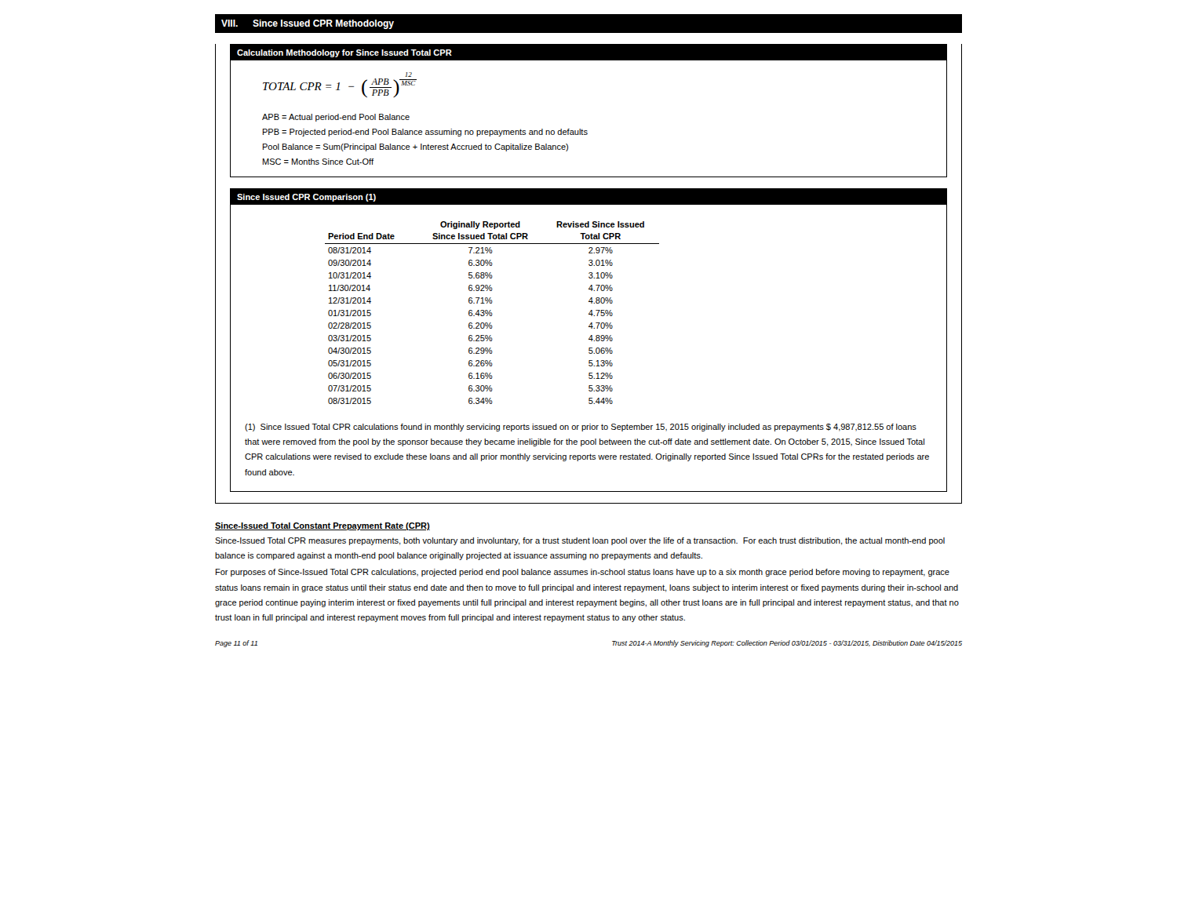VIII. Since Issued CPR Methodology
Calculation Methodology for Since Issued Total CPR
TOTAL CPR = 1 − (APB PPB) 12 MSC
APB = Actual period-end Pool Balance
PPB = Projected period-end Pool Balance assuming no prepayments and no defaults
Pool Balance = Sum(Principal Balance + Interest Accrued to Capitalize Balance)
MSC = Months Since Cut-Off
Since Issued CPR Comparison (1)
| Period End Date | Originally Reported Since Issued Total CPR | Revised Since Issued Total CPR |
| --- | --- | --- |
| 08/31/2014 | 7.21% | 2.97% |
| 09/30/2014 | 6.30% | 3.01% |
| 10/31/2014 | 5.68% | 3.10% |
| 11/30/2014 | 6.92% | 4.70% |
| 12/31/2014 | 6.71% | 4.80% |
| 01/31/2015 | 6.43% | 4.75% |
| 02/28/2015 | 6.20% | 4.70% |
| 03/31/2015 | 6.25% | 4.89% |
| 04/30/2015 | 6.29% | 5.06% |
| 05/31/2015 | 6.26% | 5.13% |
| 06/30/2015 | 6.16% | 5.12% |
| 07/31/2015 | 6.30% | 5.33% |
| 08/31/2015 | 6.34% | 5.44% |
(1) Since Issued Total CPR calculations found in monthly servicing reports issued on or prior to September 15, 2015 originally included as prepayments $ 4,987,812.55 of loans that were removed from the pool by the sponsor because they became ineligible for the pool between the cut-off date and settlement date. On October 5, 2015, Since Issued Total CPR calculations were revised to exclude these loans and all prior monthly servicing reports were restated. Originally reported Since Issued Total CPRs for the restated periods are found above.
Since-Issued Total Constant Prepayment Rate (CPR)
Since-Issued Total CPR measures prepayments, both voluntary and involuntary, for a trust student loan pool over the life of a transaction. For each trust distribution, the actual month-end pool balance is compared against a month-end pool balance originally projected at issuance assuming no prepayments and defaults.
For purposes of Since-Issued Total CPR calculations, projected period end pool balance assumes in-school status loans have up to a six month grace period before moving to repayment, grace status loans remain in grace status until their status end date and then to move to full principal and interest repayment, loans subject to interim interest or fixed payments during their in-school and grace period continue paying interim interest or fixed payements until full principal and interest repayment begins, all other trust loans are in full principal and interest repayment status, and that no trust loan in full principal and interest repayment moves from full principal and interest repayment status to any other status.
Page 11 of 11 Trust 2014-A Monthly Servicing Report: Collection Period 03/01/2015 - 03/31/2015, Distribution Date 04/15/2015